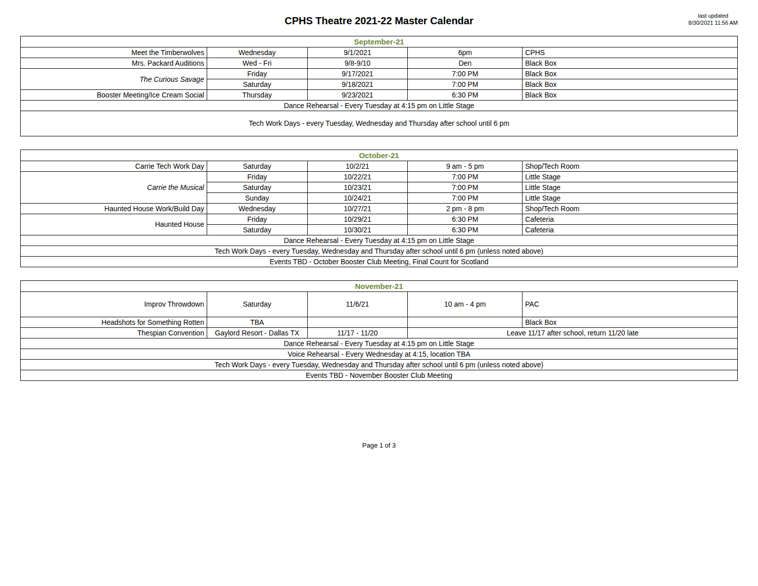CPHS Theatre 2021-22 Master Calendar
last updated 8/30/2021 11:56 AM
| September-21 |
| Meet the Timberwolves | Wednesday | 9/1/2021 | 6pm | CPHS |
| Mrs. Packard Auditions | Wed - Fri | 9/8-9/10 | Den | Black Box |
| The Curious Savage | Friday | 9/17/2021 | 7:00 PM | Black Box |
| Saturday | 9/18/2021 | 7:00 PM | Black Box |
| Booster Meeting/Ice Cream Social | Thursday | 9/23/2021 | 6:30 PM | Black Box |
| Dance Rehearsal - Every Tuesday at 4:15 pm on Little Stage |
| Tech Work Days - every Tuesday, Wednesday and Thursday after school until 6 pm |
| October-21 |
| Carrie Tech Work Day | Saturday | 10/2/21 | 9 am - 5 pm | Shop/Tech Room |
| Carrie the Musical | Friday | 10/22/21 | 7:00 PM | Little Stage |
| Saturday | 10/23/21 | 7:00 PM | Little Stage |
| Sunday | 10/24/21 | 7:00 PM | Little Stage |
| Haunted House Work/Build Day | Wednesday | 10/27/21 | 2 pm - 8 pm | Shop/Tech Room |
| Haunted House | Friday | 10/29/21 | 6:30 PM | Cafeteria |
| Saturday | 10/30/21 | 6:30 PM | Cafeteria |
| Dance Rehearsal - Every Tuesday at 4:15 pm on Little Stage |
| Tech Work Days - every Tuesday, Wednesday and Thursday after school until 6 pm (unless noted above) |
| Events TBD - October Booster Club Meeting, Final Count for Scotland |
| November-21 |
| Improv Throwdown | Saturday | 11/6/21 | 10 am - 4 pm | PAC |
| Headshots for Something Rotten | TBA | | | Black Box |
| Thespian Convention | Gaylord Resort - Dallas TX | 11/17 - 11/20 | Leave 11/17 after school, return 11/20 late |
| Dance Rehearsal - Every Tuesday at 4:15 pm on Little Stage |
| Voice Rehearsal - Every Wednesday at 4:15, location TBA |
| Tech Work Days - every Tuesday, Wednesday and Thursday after school until 6 pm (unless noted above) |
| Events TBD - November Booster Club Meeting |
Page 1 of 3